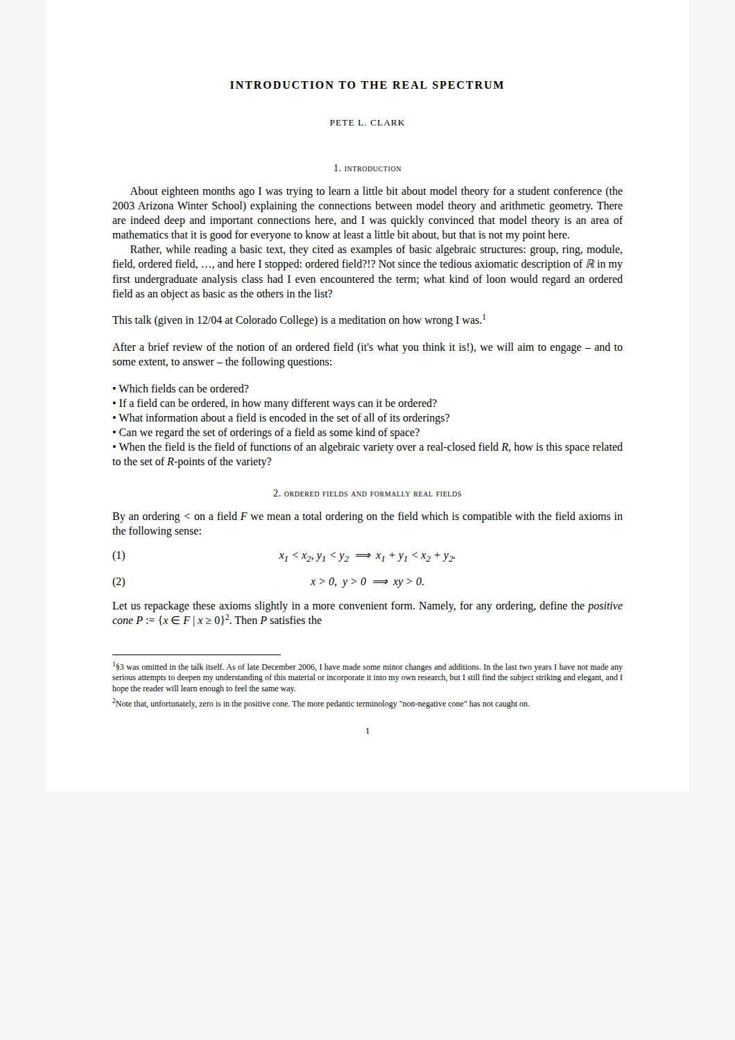Introduction to the Real Spectrum
Pete L. Clark
1. Introduction
About eighteen months ago I was trying to learn a little bit about model theory for a student conference (the 2003 Arizona Winter School) explaining the connections between model theory and arithmetic geometry. There are indeed deep and important connections here, and I was quickly convinced that model theory is an area of mathematics that it is good for everyone to know at least a little bit about, but that is not my point here.
Rather, while reading a basic text, they cited as examples of basic algebraic structures: group, ring, module, field, ordered field, …, and here I stopped: ordered field?!? Not since the tedious axiomatic description of ℝ in my first undergraduate analysis class had I even encountered the term; what kind of loon would regard an ordered field as an object as basic as the others in the list?
This talk (given in 12/04 at Colorado College) is a meditation on how wrong I was.1
After a brief review of the notion of an ordered field (it's what you think it is!), we will aim to engage – and to some extent, to answer – the following questions:
• Which fields can be ordered?
• If a field can be ordered, in how many different ways can it be ordered?
• What information about a field is encoded in the set of all of its orderings?
• Can we regard the set of orderings of a field as some kind of space?
• When the field is the field of functions of an algebraic variety over a real-closed field R, how is this space related to the set of R-points of the variety?
2. Ordered fields and formally real fields
By an ordering < on a field F we mean a total ordering on the field which is compatible with the field axioms in the following sense:
(1) x1 < x2, y1 < y2 ⟹ x1 + y1 < x2 + y2.
(2) x > 0, y > 0 ⟹ xy > 0.
Let us repackage these axioms slightly in a more convenient form. Namely, for any ordering, define the positive cone P := {x ∈ F | x ≥ 0}2. Then P satisfies the
1§3 was omitted in the talk itself. As of late December 2006, I have made some minor changes and additions. In the last two years I have not made any serious attempts to deepen my understanding of this material or incorporate it into my own research, but I still find the subject striking and elegant, and I hope the reader will learn enough to feel the same way.
2 Note that, unfortunately, zero is in the positive cone. The more pedantic terminology "non-negative cone" has not caught on.
1